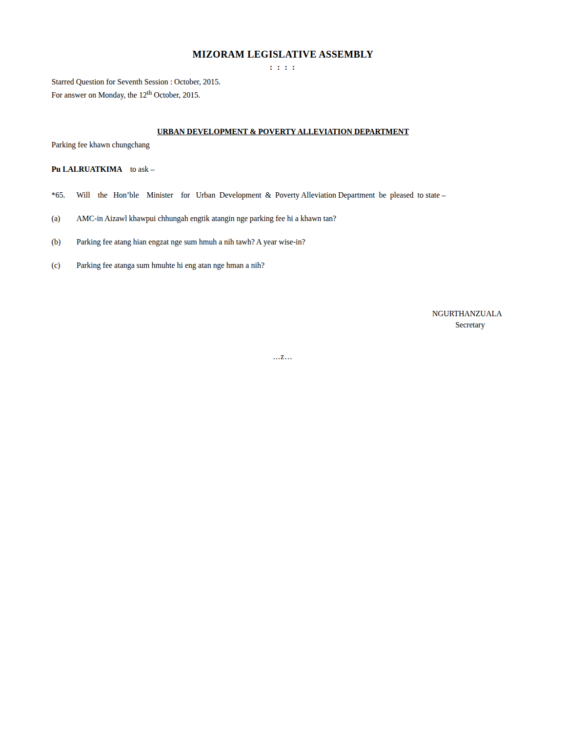MIZORAM LEGISLATIVE ASSEMBLY
: : : :
Starred Question for Seventh Session : October, 2015.
For answer on Monday, the 12th October, 2015.
URBAN DEVELOPMENT & POVERTY ALLEVIATION DEPARTMENT
Parking fee khawn chungchang
Pu LALRUATKIMA to ask –
| *65. | Will the Hon’ble Minister for Urban Development & Poverty Alleviation Department be pleased to state – |
| (a) | AMC-in Aizawl khawpui chhungah engtik atangin nge parking fee hi a khawn tan? |
| (b) | Parking fee atang hian engzat nge sum hmuh a nih tawh? A year wise-in? |
| (c) | Parking fee atanga sum hmuhte hi eng atan nge hman a nih? |
NGURTHANZUALA Secretary
...z…